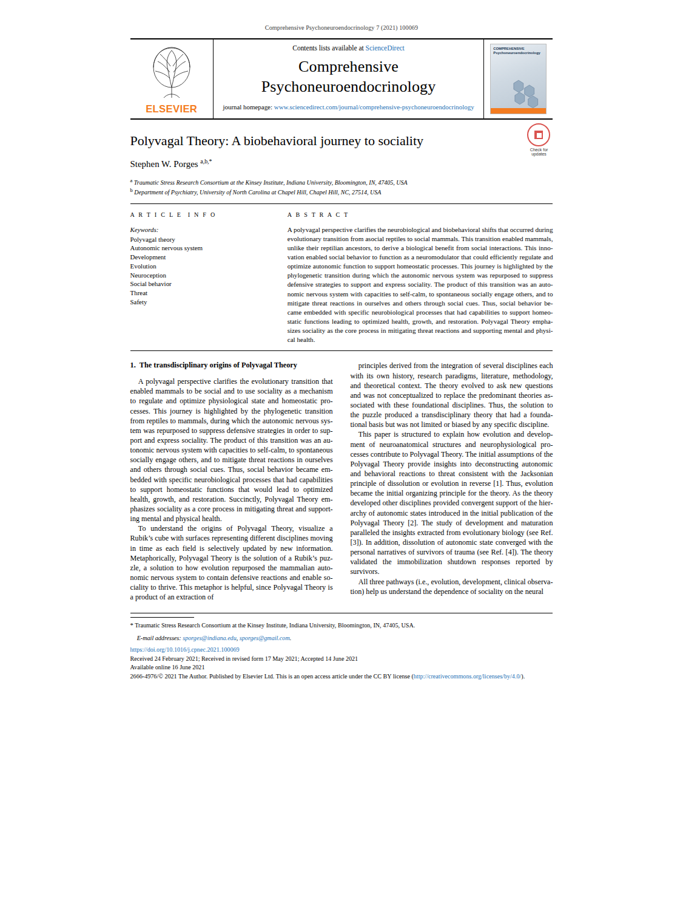Comprehensive Psychoneuroendocrinology 7 (2021) 100069
ELSEVIER
Contents lists available at ScienceDirect
Comprehensive Psychoneuroendocrinology
journal homepage: www.sciencedirect.com/journal/comprehensive-psychoneuroendocrinology
COMPREHENSIVE
Psychoneuroendocrinology
Check for
updates
Polyvagal Theory: A biobehavioral journey to sociality
Stephen W. Porges a,b,*
a Traumatic Stress Research Consortium at the Kinsey Institute, Indiana University, Bloomington, IN, 47405, USA
b Department of Psychiatry, University of North Carolina at Chapel Hill, Chapel Hill, NC, 27514, USA
A R T I C L E I N F O
Keywords:
Polyvagal theory
Autonomic nervous system
Development
Evolution
Neuroception
Social behavior
Threat
Safety
A B S T R A C T
A polyvagal perspective clarifies the neurobiological and biobehavioral shifts that occurred during evolutionary transition from asocial reptiles to social mammals. This transition enabled mammals, unlike their reptilian ancestors, to derive a biological benefit from social interactions. This innovation enabled social behavior to function as a neuromodulator that could efficiently regulate and optimize autonomic function to support homeostatic processes. This journey is highlighted by the phylogenetic transition during which the autonomic nervous system was repurposed to suppress defensive strategies to support and express sociality. The product of this transition was an autonomic nervous system with capacities to self-calm, to spontaneous socially engage others, and to mitigate threat reactions in ourselves and others through social cues. Thus, social behavior became embedded with specific neurobiological processes that had capabilities to support homeostatic functions leading to optimized health, growth, and restoration. Polyvagal Theory emphasizes sociality as the core process in mitigating threat reactions and supporting mental and physical health.
1. The transdisciplinary origins of Polyvagal Theory
A polyvagal perspective clarifies the evolutionary transition that enabled mammals to be social and to use sociality as a mechanism to regulate and optimize physiological state and homeostatic processes. This journey is highlighted by the phylogenetic transition from reptiles to mammals, during which the autonomic nervous system was repurposed to suppress defensive strategies in order to support and express sociality. The product of this transition was an autonomic nervous system with capacities to self-calm, to spontaneous socially engage others, and to mitigate threat reactions in ourselves and others through social cues. Thus, social behavior became embedded with specific neurobiological processes that had capabilities to support homeostatic functions that would lead to optimized health, growth, and restoration. Succinctly, Polyvagal Theory emphasizes sociality as a core process in mitigating threat and supporting mental and physical health.
To understand the origins of Polyvagal Theory, visualize a Rubik’s cube with surfaces representing different disciplines moving in time as each field is selectively updated by new information. Metaphorically, Polyvagal Theory is the solution of a Rubik’s puzzle, a solution to how evolution repurposed the mammalian autonomic nervous system to contain defensive reactions and enable sociality to thrive. This metaphor is helpful, since Polyvagal Theory is a product of an extraction of
principles derived from the integration of several disciplines each with its own history, research paradigms, literature, methodology, and theoretical context. The theory evolved to ask new questions and was not conceptualized to replace the predominant theories associated with these foundational disciplines. Thus, the solution to the puzzle produced a transdisciplinary theory that had a foundational basis but was not limited or biased by any specific discipline.
This paper is structured to explain how evolution and development of neuroanatomical structures and neurophysiological processes contribute to Polyvagal Theory. The initial assumptions of the Polyvagal Theory provide insights into deconstructing autonomic and behavioral reactions to threat consistent with the Jacksonian principle of dissolution or evolution in reverse [1]. Thus, evolution became the initial organizing principle for the theory. As the theory developed other disciplines provided convergent support of the hierarchy of autonomic states introduced in the initial publication of the Polyvagal Theory [2]. The study of development and maturation paralleled the insights extracted from evolutionary biology (see Ref. [3]). In addition, dissolution of autonomic state converged with the personal narratives of survivors of trauma (see Ref. [4]). The theory validated the immobilization shutdown responses reported by survivors.
All three pathways (i.e., evolution, development, clinical observation) help us understand the dependence of sociality on the neural
* Traumatic Stress Research Consortium at the Kinsey Institute, Indiana University, Bloomington, IN, 47405, USA.
E-mail addresses: sporges@indiana.edu, sporges@gmail.com.
https://doi.org/10.1016/j.cpnec.2021.100069
Received 24 February 2021; Received in revised form 17 May 2021; Accepted 14 June 2021
Available online 16 June 2021
2666-4976/© 2021 The Author. Published by Elsevier Ltd. This is an open access article under the CC BY license (http://creativecommons.org/licenses/by/4.0/).